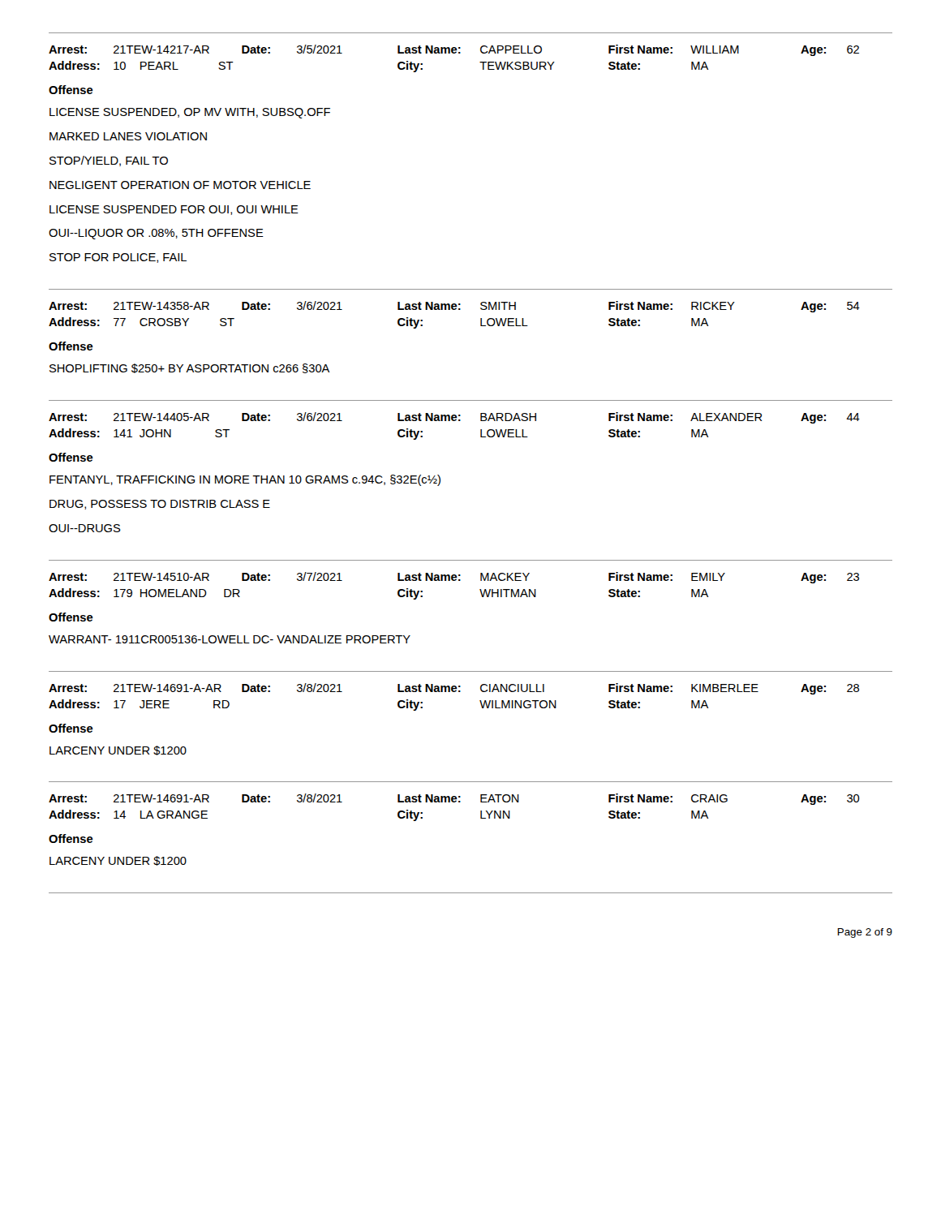| Arrest: | 21TEW-14217-AR | Date: | 3/5/2021 | Last Name: | CAPPELLO | First Name: | WILLIAM | Age: | 62 |
| Address: | 10 PEARL ST | City: | TEWKSBURY | State: | MA |
Offense
LICENSE SUSPENDED, OP MV WITH, SUBSQ.OFF
MARKED LANES VIOLATION
STOP/YIELD, FAIL TO
NEGLIGENT OPERATION OF MOTOR VEHICLE
LICENSE SUSPENDED FOR OUI, OUI WHILE
OUI--LIQUOR OR .08%, 5TH OFFENSE
STOP FOR POLICE, FAIL
| Arrest: | 21TEW-14358-AR | Date: | 3/6/2021 | Last Name: | SMITH | First Name: | RICKEY | Age: | 54 |
| Address: | 77 CROSBY ST | City: | LOWELL | State: | MA |
Offense
SHOPLIFTING $250+ BY ASPORTATION c266 §30A
| Arrest: | 21TEW-14405-AR | Date: | 3/6/2021 | Last Name: | BARDASH | First Name: | ALEXANDER | Age: | 44 |
| Address: | 141 JOHN ST | City: | LOWELL | State: | MA |
Offense
FENTANYL, TRAFFICKING IN MORE THAN 10 GRAMS c.94C, §32E(c½)
DRUG, POSSESS TO DISTRIB CLASS E
OUI--DRUGS
| Arrest: | 21TEW-14510-AR | Date: | 3/7/2021 | Last Name: | MACKEY | First Name: | EMILY | Age: | 23 |
| Address: | 179 HOMELAND DR | City: | WHITMAN | State: | MA |
Offense
WARRANT- 1911CR005136-LOWELL DC- VANDALIZE PROPERTY
| Arrest: | 21TEW-14691-A-AR | Date: | 3/8/2021 | Last Name: | CIANCIULLI | First Name: | KIMBERLEE | Age: | 28 |
| Address: | 17 JERE RD | City: | WILMINGTON | State: | MA |
Offense
LARCENY UNDER $1200
| Arrest: | 21TEW-14691-AR | Date: | 3/8/2021 | Last Name: | EATON | First Name: | CRAIG | Age: | 30 |
| Address: | 14 LA GRANGE | City: | LYNN | State: | MA |
Offense
LARCENY UNDER $1200
Page 2 of 9